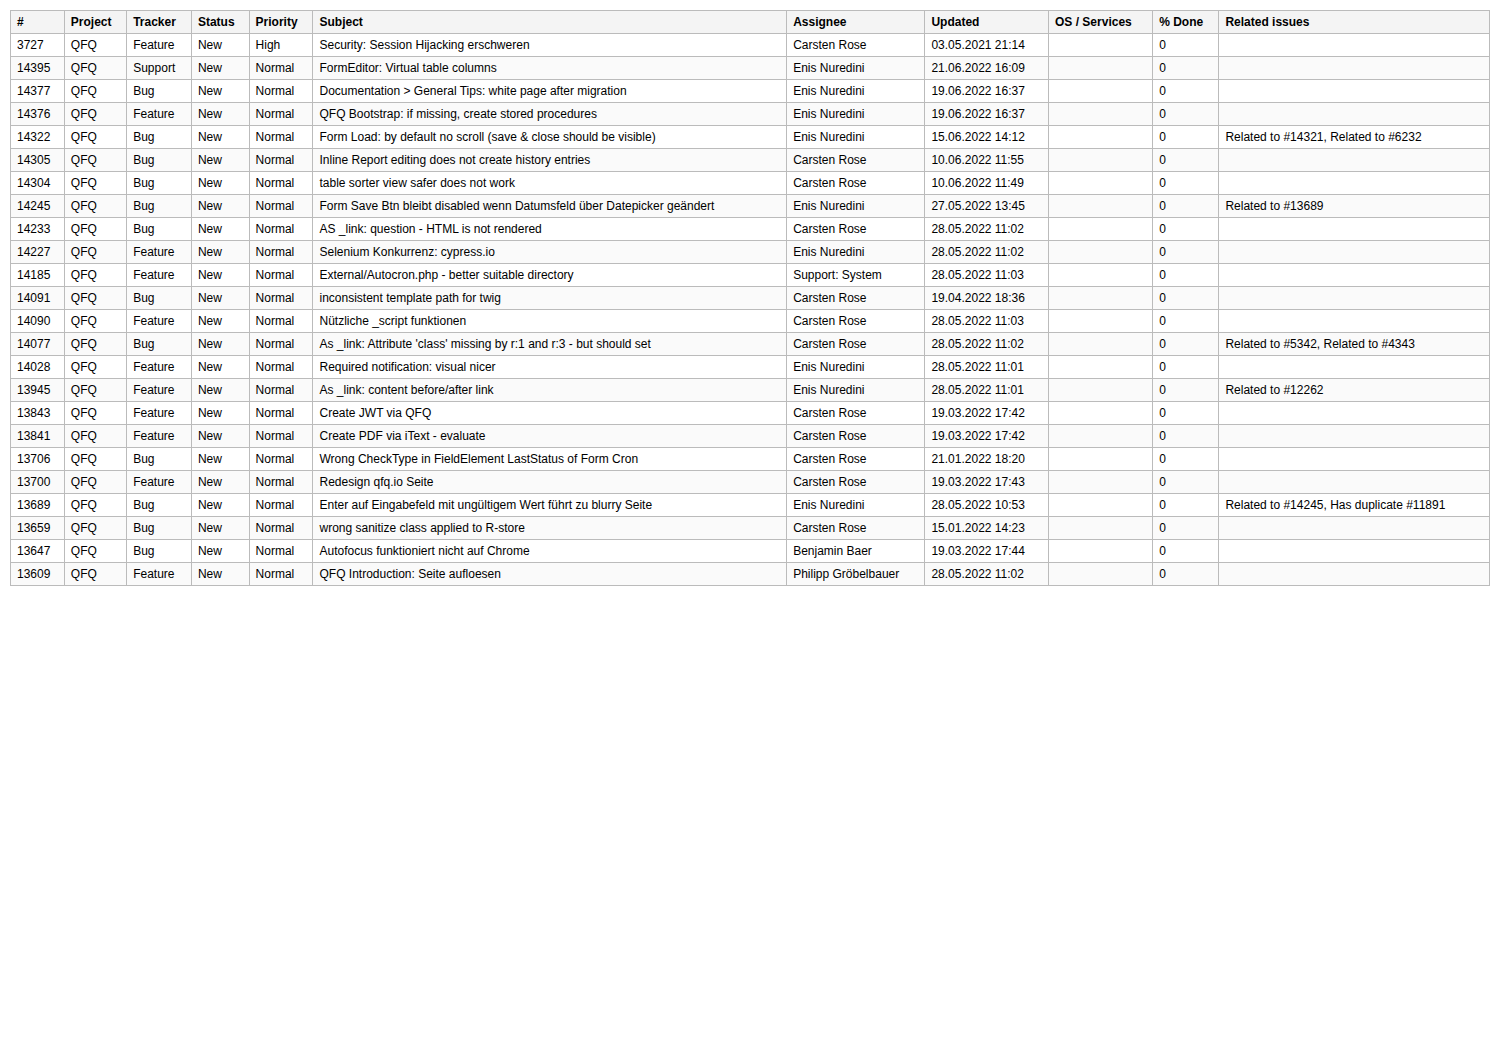| # | Project | Tracker | Status | Priority | Subject | Assignee | Updated | OS / Services | % Done | Related issues |
| --- | --- | --- | --- | --- | --- | --- | --- | --- | --- | --- |
| 3727 | QFQ | Feature | New | High | Security: Session Hijacking erschweren | Carsten Rose | 03.05.2021 21:14 | | 0 | |
| 14395 | QFQ | Support | New | Normal | FormEditor: Virtual table columns | Enis Nuredini | 21.06.2022 16:09 | | 0 | |
| 14377 | QFQ | Bug | New | Normal | Documentation > General Tips: white page after migration | Enis Nuredini | 19.06.2022 16:37 | | 0 | |
| 14376 | QFQ | Feature | New | Normal | QFQ Bootstrap: if missing, create stored procedures | Enis Nuredini | 19.06.2022 16:37 | | 0 | |
| 14322 | QFQ | Bug | New | Normal | Form Load: by default no scroll (save & close should be visible) | Enis Nuredini | 15.06.2022 14:12 | | 0 | Related to #14321, Related to #6232 |
| 14305 | QFQ | Bug | New | Normal | Inline Report editing does not create history entries | Carsten Rose | 10.06.2022 11:55 | | 0 | |
| 14304 | QFQ | Bug | New | Normal | table sorter view safer does not work | Carsten Rose | 10.06.2022 11:49 | | 0 | |
| 14245 | QFQ | Bug | New | Normal | Form Save Btn bleibt disabled wenn Datumsfeld über Datepicker geändert | Enis Nuredini | 27.05.2022 13:45 | | 0 | Related to #13689 |
| 14233 | QFQ | Bug | New | Normal | AS _link: question - HTML is not rendered | Carsten Rose | 28.05.2022 11:02 | | 0 | |
| 14227 | QFQ | Feature | New | Normal | Selenium Konkurrenz: cypress.io | Enis Nuredini | 28.05.2022 11:02 | | 0 | |
| 14185 | QFQ | Feature | New | Normal | External/Autocron.php - better suitable directory | Support: System | 28.05.2022 11:03 | | 0 | |
| 14091 | QFQ | Bug | New | Normal | inconsistent template path for twig | Carsten Rose | 19.04.2022 18:36 | | 0 | |
| 14090 | QFQ | Feature | New | Normal | Nützliche _script funktionen | Carsten Rose | 28.05.2022 11:03 | | 0 | |
| 14077 | QFQ | Bug | New | Normal | As _link: Attribute 'class' missing by r:1 and r:3 - but should set | Carsten Rose | 28.05.2022 11:02 | | 0 | Related to #5342, Related to #4343 |
| 14028 | QFQ | Feature | New | Normal | Required notification: visual nicer | Enis Nuredini | 28.05.2022 11:01 | | 0 | |
| 13945 | QFQ | Feature | New | Normal | As _link: content before/after link | Enis Nuredini | 28.05.2022 11:01 | | 0 | Related to #12262 |
| 13843 | QFQ | Feature | New | Normal | Create JWT via QFQ | Carsten Rose | 19.03.2022 17:42 | | 0 | |
| 13841 | QFQ | Feature | New | Normal | Create PDF via iText - evaluate | Carsten Rose | 19.03.2022 17:42 | | 0 | |
| 13706 | QFQ | Bug | New | Normal | Wrong CheckType in FieldElement LastStatus of Form Cron | Carsten Rose | 21.01.2022 18:20 | | 0 | |
| 13700 | QFQ | Feature | New | Normal | Redesign qfq.io Seite | Carsten Rose | 19.03.2022 17:43 | | 0 | |
| 13689 | QFQ | Bug | New | Normal | Enter auf Eingabefeld mit ungültigem Wert führt zu blurry Seite | Enis Nuredini | 28.05.2022 10:53 | | 0 | Related to #14245, Has duplicate #11891 |
| 13659 | QFQ | Bug | New | Normal | wrong sanitize class applied to R-store | Carsten Rose | 15.01.2022 14:23 | | 0 | |
| 13647 | QFQ | Bug | New | Normal | Autofocus funktioniert nicht auf Chrome | Benjamin Baer | 19.03.2022 17:44 | | 0 | |
| 13609 | QFQ | Feature | New | Normal | QFQ Introduction: Seite aufloesen | Philipp Gröbelbauer | 28.05.2022 11:02 | | 0 | |